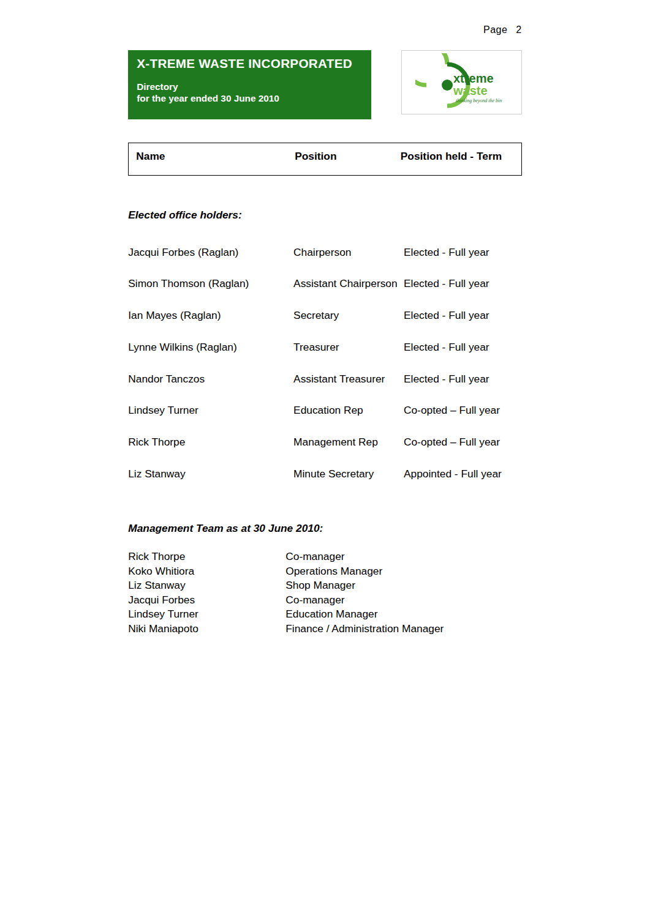Page2
X-TREME WASTE INCORPORATED
Directory
for the year ended 30 June 2010
xtreme waste thinking beyond the bin
Name
Position
Position held - Term
Elected office holders:
| Jacqui Forbes (Raglan) | Chairperson | Elected - Full year |
| Simon Thomson (Raglan) | Assistant Chairperson | Elected - Full year |
| Ian Mayes (Raglan) | Secretary | Elected - Full year |
| Lynne Wilkins (Raglan) | Treasurer | Elected - Full year |
| Nandor Tanczos | Assistant Treasurer | Elected - Full year |
| Lindsey Turner | Education Rep | Co-opted – Full year |
| Rick Thorpe | Management Rep | Co-opted – Full year |
| Liz Stanway | Minute Secretary | Appointed - Full year |
Management Team as at 30 June 2010:
| Rick Thorpe | Co-manager |
| Koko Whitiora | Operations Manager |
| Liz Stanway | Shop Manager |
| Jacqui Forbes | Co-manager |
| Lindsey Turner | Education Manager |
| Niki Maniapoto | Finance / Administration Manager |